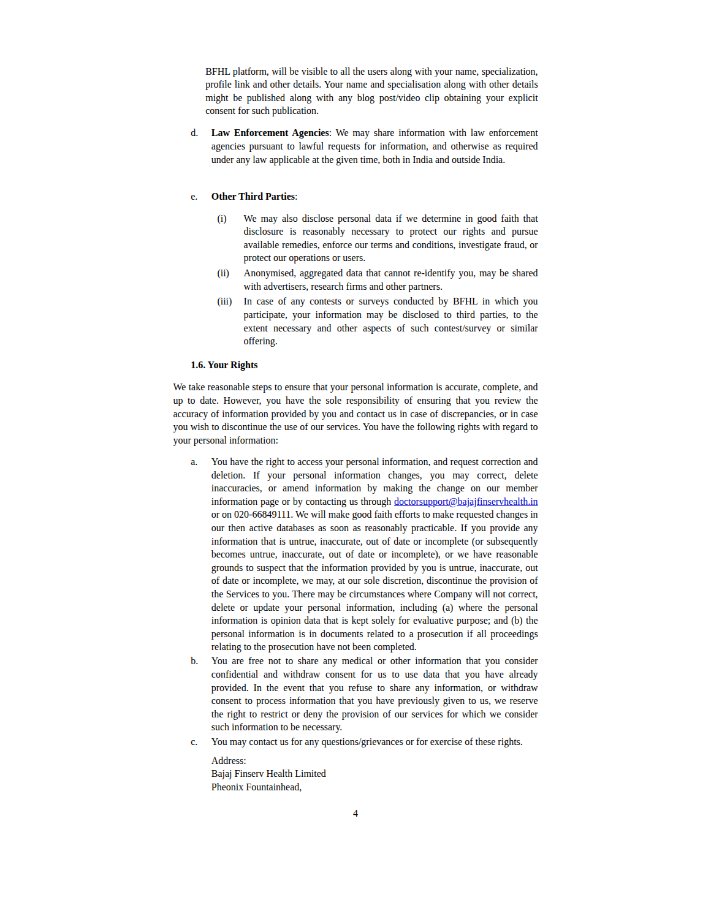BFHL platform, will be visible to all the users along with your name, specialization, profile link and other details. Your name and specialisation along with other details might be published along with any blog post/video clip obtaining your explicit consent for such publication.
d.
Law Enforcement Agencies: We may share information with law enforcement agencies pursuant to lawful requests for information, and otherwise as required under any law applicable at the given time, both in India and outside India.
e.
Other Third Parties:
(i)
We may also disclose personal data if we determine in good faith that disclosure is reasonably necessary to protect our rights and pursue available remedies, enforce our terms and conditions, investigate fraud, or protect our operations or users.
(ii)
Anonymised, aggregated data that cannot re-identify you, may be shared with advertisers, research firms and other partners.
(iii)
In case of any contests or surveys conducted by BFHL in which you participate, your information may be disclosed to third parties, to the extent necessary and other aspects of such contest/survey or similar offering.
1.6. Your Rights
We take reasonable steps to ensure that your personal information is accurate, complete, and up to date. However, you have the sole responsibility of ensuring that you review the accuracy of information provided by you and contact us in case of discrepancies, or in case you wish to discontinue the use of our services. You have the following rights with regard to your personal information:
a.
You have the right to access your personal information, and request correction and deletion. If your personal information changes, you may correct, delete inaccuracies, or amend information by making the change on our member information page or by contacting us through doctorsupport@bajajfinservhealth.in or on 020-66849111. We will make good faith efforts to make requested changes in our then active databases as soon as reasonably practicable. If you provide any information that is untrue, inaccurate, out of date or incomplete (or subsequently becomes untrue, inaccurate, out of date or incomplete), or we have reasonable grounds to suspect that the information provided by you is untrue, inaccurate, out of date or incomplete, we may, at our sole discretion, discontinue the provision of the Services to you. There may be circumstances where Company will not correct, delete or update your personal information, including (a) where the personal information is opinion data that is kept solely for evaluative purpose; and (b) the personal information is in documents related to a prosecution if all proceedings relating to the prosecution have not been completed.
b.
You are free not to share any medical or other information that you consider confidential and withdraw consent for us to use data that you have already provided. In the event that you refuse to share any information, or withdraw consent to process information that you have previously given to us, we reserve the right to restrict or deny the provision of our services for which we consider such information to be necessary.
c.
You may contact us for any questions/grievances or for exercise of these rights.
Address:
Bajaj Finserv Health Limited
Pheonix Fountainhead,
4